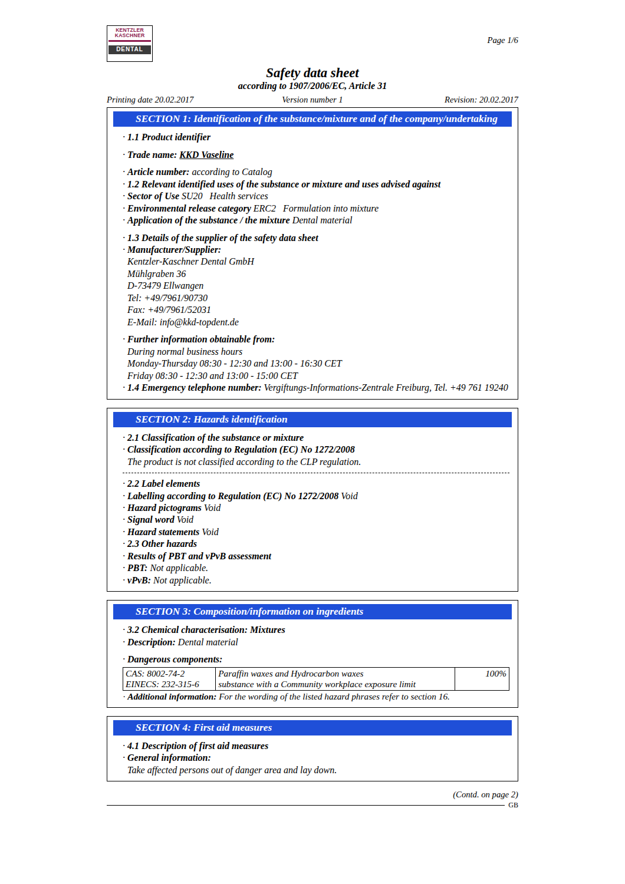KENTZLER
KASCHNER
DENTAL
Page 1/6
Safety data sheet
according to 1907/2006/EC, Article 31
Printing date 20.02.2017
Version number 1
Revision: 20.02.2017
SECTION 1: Identification of the substance/mixture and of the company/undertaking
· 1.1 Product identifier
· Trade name: KKD Vaseline
· Article number: according to Catalog
· 1.2 Relevant identified uses of the substance or mixture and uses advised against
· Sector of Use SU20 Health services
· Environmental release category ERC2 Formulation into mixture
· Application of the substance / the mixture Dental material
· 1.3 Details of the supplier of the safety data sheet
· Manufacturer/Supplier:
Kentzler-Kaschner Dental GmbH
Mühlgraben 36
D-73479 Ellwangen
Tel: +49/7961/90730
Fax: +49/7961/52031
E-Mail: info@kkd-topdent.de
· Further information obtainable from:
During normal business hours
Monday-Thursday 08:30 - 12:30 and 13:00 - 16:30 CET
Friday 08:30 - 12:30 and 13:00 - 15:00 CET
· 1.4 Emergency telephone number: Vergiftungs-Informations-Zentrale Freiburg, Tel. +49 761 19240
SECTION 2: Hazards identification
· 2.1 Classification of the substance or mixture
· Classification according to Regulation (EC) No 1272/2008
The product is not classified according to the CLP regulation.
· 2.2 Label elements
· Labelling according to Regulation (EC) No 1272/2008 Void
· Hazard pictograms Void
· Signal word Void
· Hazard statements Void
· 2.3 Other hazards
· Results of PBT and vPvB assessment
· PBT: Not applicable.
· vPvB: Not applicable.
SECTION 3: Composition/information on ingredients
· 3.2 Chemical characterisation: Mixtures
· Description: Dental material
· Dangerous components:
| CAS: 8002-74-2 EINECS: 232-315-6 | Paraffin waxes and Hydrocarbon waxes substance with a Community workplace exposure limit | 100% |
| · Additional information: For the wording of the listed hazard phrases refer to section 16. |
SECTION 4: First aid measures
· 4.1 Description of first aid measures
· General information:
Take affected persons out of danger area and lay down.
(Contd. on page 2)
GB